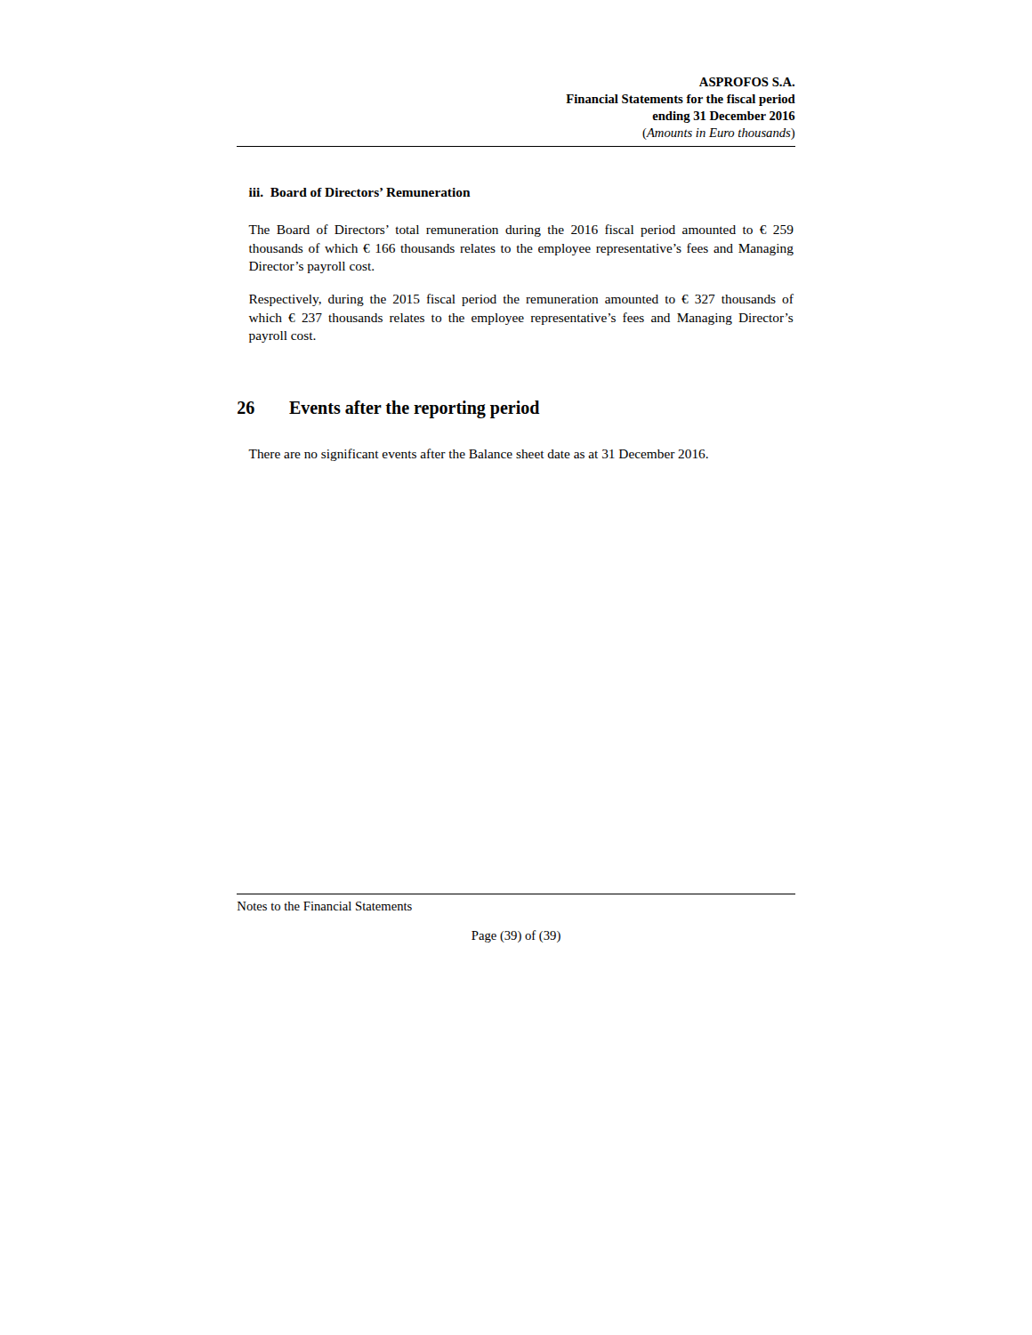ASPROFOS S.A.
Financial Statements for the fiscal period
ending 31 December 2016
(Amounts in Euro thousands)
iii. Board of Directors’ Remuneration
The Board of Directors’ total remuneration during the 2016 fiscal period amounted to € 259 thousands of which € 166 thousands relates to the employee representative’s fees and Managing Director’s payroll cost.
Respectively, during the 2015 fiscal period the remuneration amounted to € 327 thousands of which € 237 thousands relates to the employee representative’s fees and Managing Director’s payroll cost.
26 Events after the reporting period
There are no significant events after the Balance sheet date as at 31 December 2016.
Notes to the Financial Statements
Page (39) of (39)